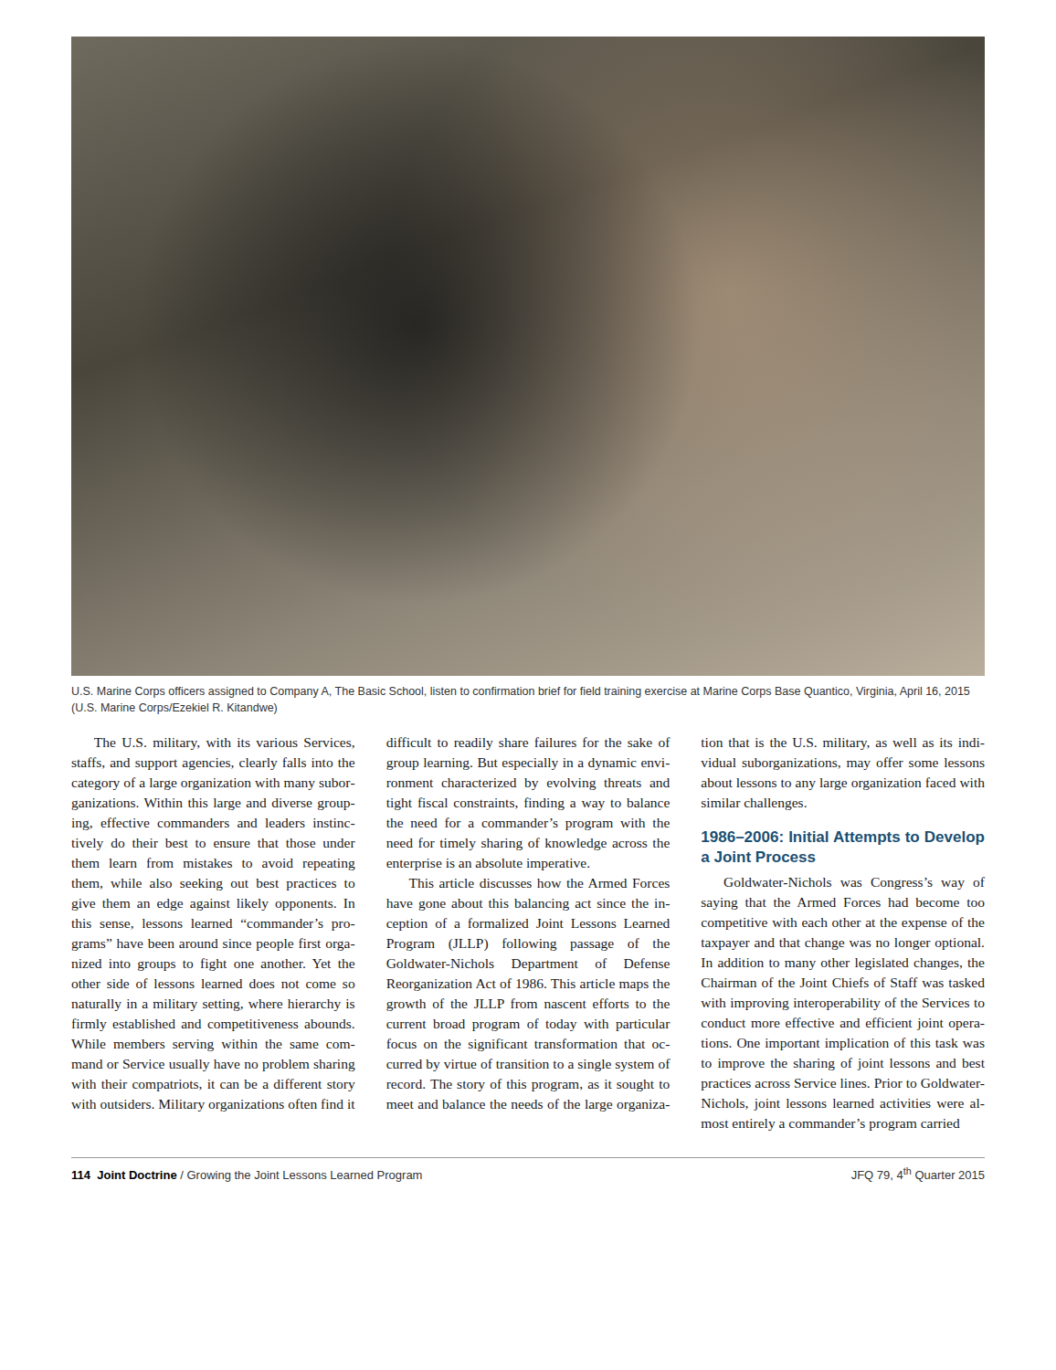U.S. Marine Corps officers assigned to Company A, The Basic School, listen to confirmation brief for field training exercise at Marine Corps Base Quantico, Virginia, April 16, 2015 (U.S. Marine Corps/Ezekiel R. Kitandwe)
The U.S. military, with its various Services, staffs, and support agencies, clearly falls into the category of a large organization with many suborganizations. Within this large and diverse grouping, effective commanders and leaders instinctively do their best to ensure that those under them learn from mistakes to avoid repeating them, while also seeking out best practices to give them an edge against likely opponents. In this sense, lessons learned “commander’s programs” have been around since people first organized into groups to fight one another. Yet the other side of lessons learned does not come so naturally in a military setting, where hierarchy is firmly established and competitiveness abounds. While members serving within the same command or Service usually have no problem sharing with their compatriots, it can be a different story with outsiders. Military organizations often find it difficult to readily share failures for the sake of group learning. But especially in a dynamic environment characterized by evolving threats and tight fiscal constraints, finding a way to balance the need for a commander’s program with the need for timely sharing of knowledge across the enterprise is an absolute imperative.
This article discusses how the Armed Forces have gone about this balancing act since the inception of a formalized Joint Lessons Learned Program (JLLP) following passage of the Goldwater-Nichols Department of Defense Reorganization Act of 1986. This article maps the growth of the JLLP from nascent efforts to the current broad program of today with particular focus on the significant transformation that occurred by virtue of transition to a single system of record. The story of this program, as it sought to meet and balance the needs of the large organization that is the U.S. military, as well as its individual suborganizations, may offer some lessons about lessons to any large organization faced with similar challenges.
1986–2006: Initial Attempts to Develop a Joint Process
Goldwater-Nichols was Congress’s way of saying that the Armed Forces had become too competitive with each other at the expense of the taxpayer and that change was no longer optional. In addition to many other legislated changes, the Chairman of the Joint Chiefs of Staff was tasked with improving interoperability of the Services to conduct more effective and efficient joint operations. One important implication of this task was to improve the sharing of joint lessons and best practices across Service lines. Prior to Goldwater-Nichols, joint lessons learned activities were almost entirely a commander’s program carried
114 Joint Doctrine / Growing the Joint Lessons Learned Program
JFQ 79, 4th Quarter 2015